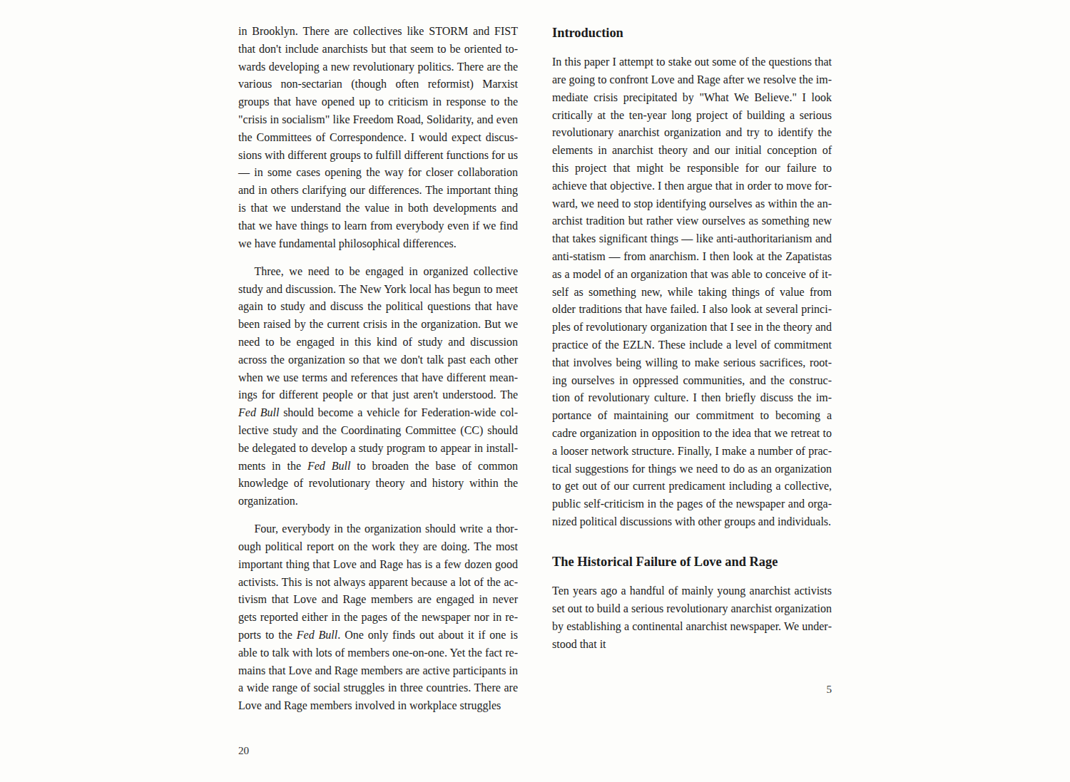in Brooklyn. There are collectives like STORM and FIST that don't include anarchists but that seem to be oriented towards developing a new revolutionary politics. There are the various non-sectarian (though often reformist) Marxist groups that have opened up to criticism in response to the "crisis in socialism" like Freedom Road, Solidarity, and even the Committees of Correspondence. I would expect discussions with different groups to fulfill different functions for us — in some cases opening the way for closer collaboration and in others clarifying our differences. The important thing is that we understand the value in both developments and that we have things to learn from everybody even if we find we have fundamental philosophical differences.
Three, we need to be engaged in organized collective study and discussion. The New York local has begun to meet again to study and discuss the political questions that have been raised by the current crisis in the organization. But we need to be engaged in this kind of study and discussion across the organization so that we don't talk past each other when we use terms and references that have different meanings for different people or that just aren't understood. The Fed Bull should become a vehicle for Federation-wide collective study and the Coordinating Committee (CC) should be delegated to develop a study program to appear in installments in the Fed Bull to broaden the base of common knowledge of revolutionary theory and history within the organization.
Four, everybody in the organization should write a thorough political report on the work they are doing. The most important thing that Love and Rage has is a few dozen good activists. This is not always apparent because a lot of the activism that Love and Rage members are engaged in never gets reported either in the pages of the newspaper nor in reports to the Fed Bull. One only finds out about it if one is able to talk with lots of members one-on-one. Yet the fact remains that Love and Rage members are active participants in a wide range of social struggles in three countries. There are Love and Rage members involved in workplace struggles
20
Introduction
In this paper I attempt to stake out some of the questions that are going to confront Love and Rage after we resolve the immediate crisis precipitated by "What We Believe." I look critically at the ten-year long project of building a serious revolutionary anarchist organization and try to identify the elements in anarchist theory and our initial conception of this project that might be responsible for our failure to achieve that objective. I then argue that in order to move forward, we need to stop identifying ourselves as within the anarchist tradition but rather view ourselves as something new that takes significant things — like anti-authoritarianism and anti-statism — from anarchism. I then look at the Zapatistas as a model of an organization that was able to conceive of itself as something new, while taking things of value from older traditions that have failed. I also look at several principles of revolutionary organization that I see in the theory and practice of the EZLN. These include a level of commitment that involves being willing to make serious sacrifices, rooting ourselves in oppressed communities, and the construction of revolutionary culture. I then briefly discuss the importance of maintaining our commitment to becoming a cadre organization in opposition to the idea that we retreat to a looser network structure. Finally, I make a number of practical suggestions for things we need to do as an organization to get out of our current predicament including a collective, public self-criticism in the pages of the newspaper and organized political discussions with other groups and individuals.
The Historical Failure of Love and Rage
Ten years ago a handful of mainly young anarchist activists set out to build a serious revolutionary anarchist organization by establishing a continental anarchist newspaper. We understood that it
5